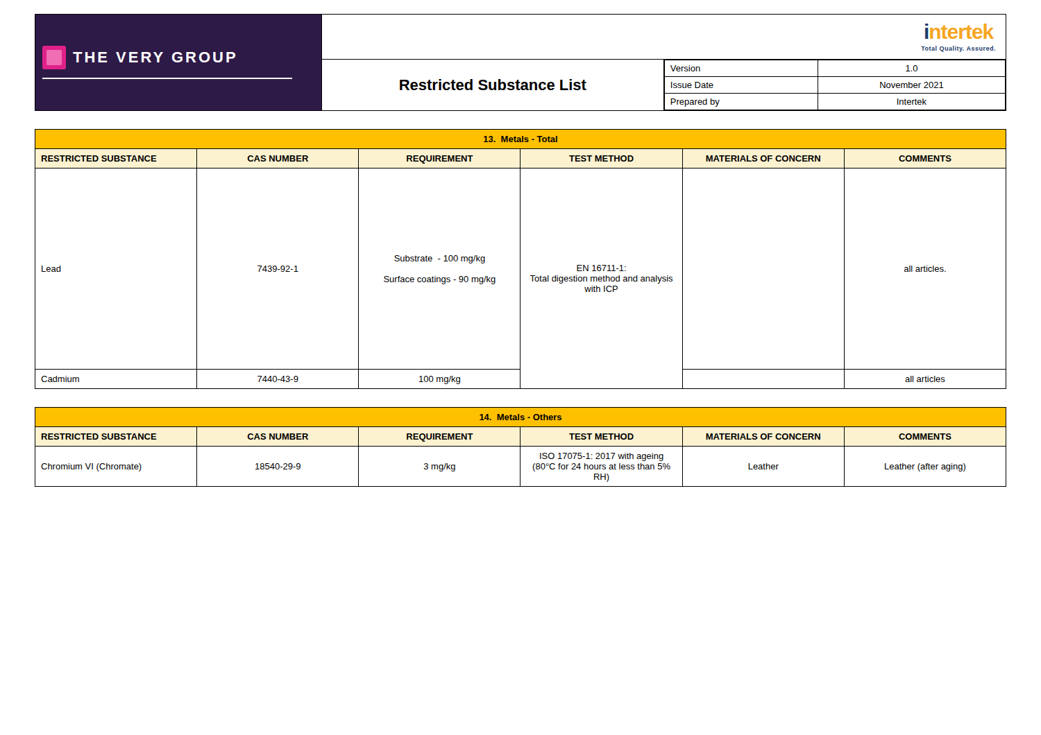| THE VERY GROUP | i ntertek Total Quality. Assured. |
| Restricted Substance List | / Version / 1.0 / / Issue Date / November 2021 / / Prepared by / Intertek / |
| 13. Metals - Total |
| RESTRICTED SUBSTANCE | CAS NUMBER | REQUIREMENT | TEST METHOD | MATERIALS OF CONCERN | COMMENTS |
| Lead | 7439-92-1 | Substrate - 100 mg/kg Surface coatings - 90 mg/kg | EN 16711-1: Total digestion method and analysis with ICP | | all articles. |
| Cadmium | 7440-43-9 | 100 mg/kg | | all articles |
| 14. Metals - Others |
| RESTRICTED SUBSTANCE | CAS NUMBER | REQUIREMENT | TEST METHOD | MATERIALS OF CONCERN | COMMENTS |
| Chromium VI (Chromate) | 18540-29-9 | 3 mg/kg | ISO 17075-1: 2017 with ageing (80°C for 24 hours at less than 5% RH) | Leather | Leather (after aging) |